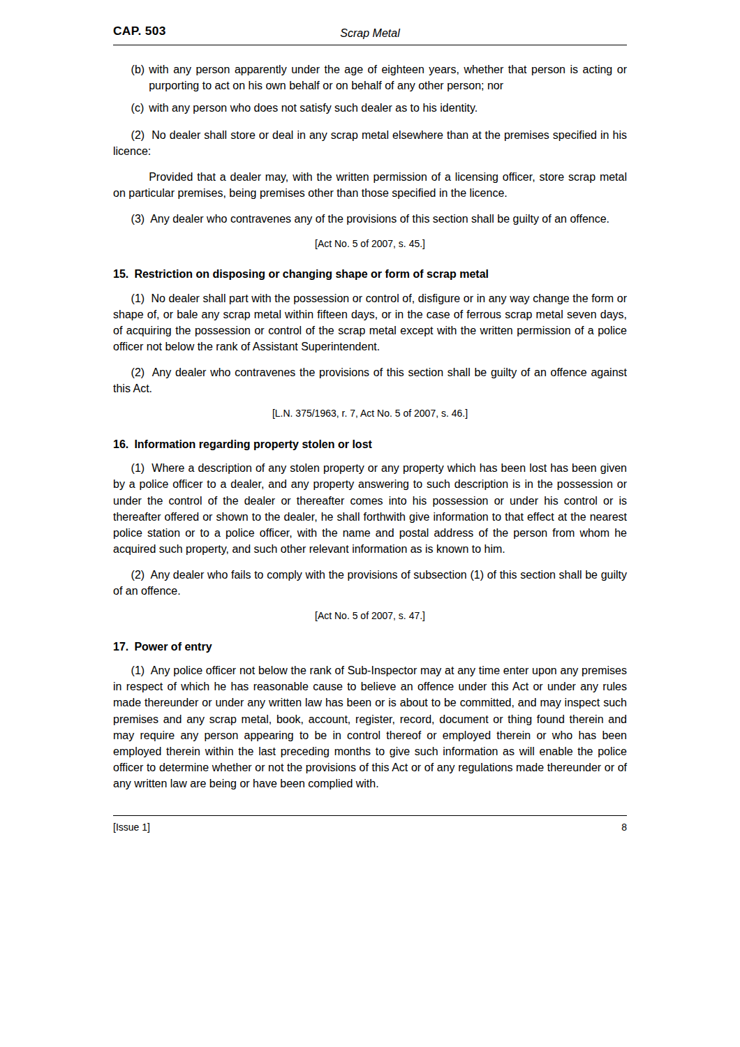CAP. 503
Scrap Metal
(b) with any person apparently under the age of eighteen years, whether that person is acting or purporting to act on his own behalf or on behalf of any other person; nor
(c) with any person who does not satisfy such dealer as to his identity.
(2) No dealer shall store or deal in any scrap metal elsewhere than at the premises specified in his licence:
Provided that a dealer may, with the written permission of a licensing officer, store scrap metal on particular premises, being premises other than those specified in the licence.
(3) Any dealer who contravenes any of the provisions of this section shall be guilty of an offence.
[Act No. 5 of 2007, s. 45.]
15. Restriction on disposing or changing shape or form of scrap metal
(1) No dealer shall part with the possession or control of, disfigure or in any way change the form or shape of, or bale any scrap metal within fifteen days, or in the case of ferrous scrap metal seven days, of acquiring the possession or control of the scrap metal except with the written permission of a police officer not below the rank of Assistant Superintendent.
(2) Any dealer who contravenes the provisions of this section shall be guilty of an offence against this Act.
[L.N. 375/1963, r. 7, Act No. 5 of 2007, s. 46.]
16. Information regarding property stolen or lost
(1) Where a description of any stolen property or any property which has been lost has been given by a police officer to a dealer, and any property answering to such description is in the possession or under the control of the dealer or thereafter comes into his possession or under his control or is thereafter offered or shown to the dealer, he shall forthwith give information to that effect at the nearest police station or to a police officer, with the name and postal address of the person from whom he acquired such property, and such other relevant information as is known to him.
(2) Any dealer who fails to comply with the provisions of subsection (1) of this section shall be guilty of an offence.
[Act No. 5 of 2007, s. 47.]
17. Power of entry
(1) Any police officer not below the rank of Sub-Inspector may at any time enter upon any premises in respect of which he has reasonable cause to believe an offence under this Act or under any rules made thereunder or under any written law has been or is about to be committed, and may inspect such premises and any scrap metal, book, account, register, record, document or thing found therein and may require any person appearing to be in control thereof or employed therein or who has been employed therein within the last preceding months to give such information as will enable the police officer to determine whether or not the provisions of this Act or of any regulations made thereunder or of any written law are being or have been complied with.
[Issue 1] 8